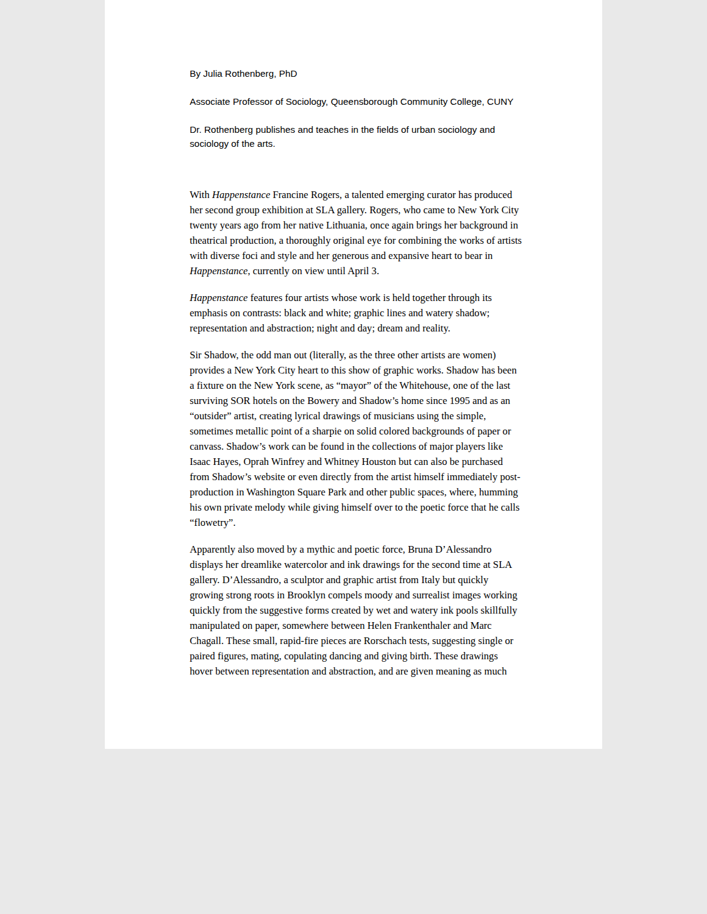By Julia Rothenberg, PhD
Associate Professor of Sociology, Queensborough Community College, CUNY
Dr. Rothenberg publishes and teaches in the fields of urban sociology and sociology of the arts.
With Happenstance Francine Rogers, a talented emerging curator has produced her second group exhibition at SLA gallery. Rogers, who came to New York City twenty years ago from her native Lithuania, once again brings her background in theatrical production, a thoroughly original eye for combining the works of artists with diverse foci and style and her generous and expansive heart to bear in Happenstance, currently on view until April 3.
Happenstance features four artists whose work is held together through its emphasis on contrasts: black and white; graphic lines and watery shadow; representation and abstraction; night and day; dream and reality.
Sir Shadow, the odd man out (literally, as the three other artists are women) provides a New York City heart to this show of graphic works. Shadow has been a fixture on the New York scene, as “mayor” of the Whitehouse, one of the last surviving SOR hotels on the Bowery and Shadow’s home since 1995 and as an “outsider” artist, creating lyrical drawings of musicians using the simple, sometimes metallic point of a sharpie on solid colored backgrounds of paper or canvass. Shadow’s work can be found in the collections of major players like Isaac Hayes, Oprah Winfrey and Whitney Houston but can also be purchased from Shadow’s website or even directly from the artist himself immediately post-production in Washington Square Park and other public spaces, where, humming his own private melody while giving himself over to the poetic force that he calls “flowetry”.
Apparently also moved by a mythic and poetic force, Bruna D’Alessandro displays her dreamlike watercolor and ink drawings for the second time at SLA gallery. D’Alessandro, a sculptor and graphic artist from Italy but quickly growing strong roots in Brooklyn compels moody and surrealist images working quickly from the suggestive forms created by wet and watery ink pools skillfully manipulated on paper, somewhere between Helen Frankenthaler and Marc Chagall. These small, rapid-fire pieces are Rorschach tests, suggesting single or paired figures, mating, copulating dancing and giving birth. These drawings hover between representation and abstraction, and are given meaning as much